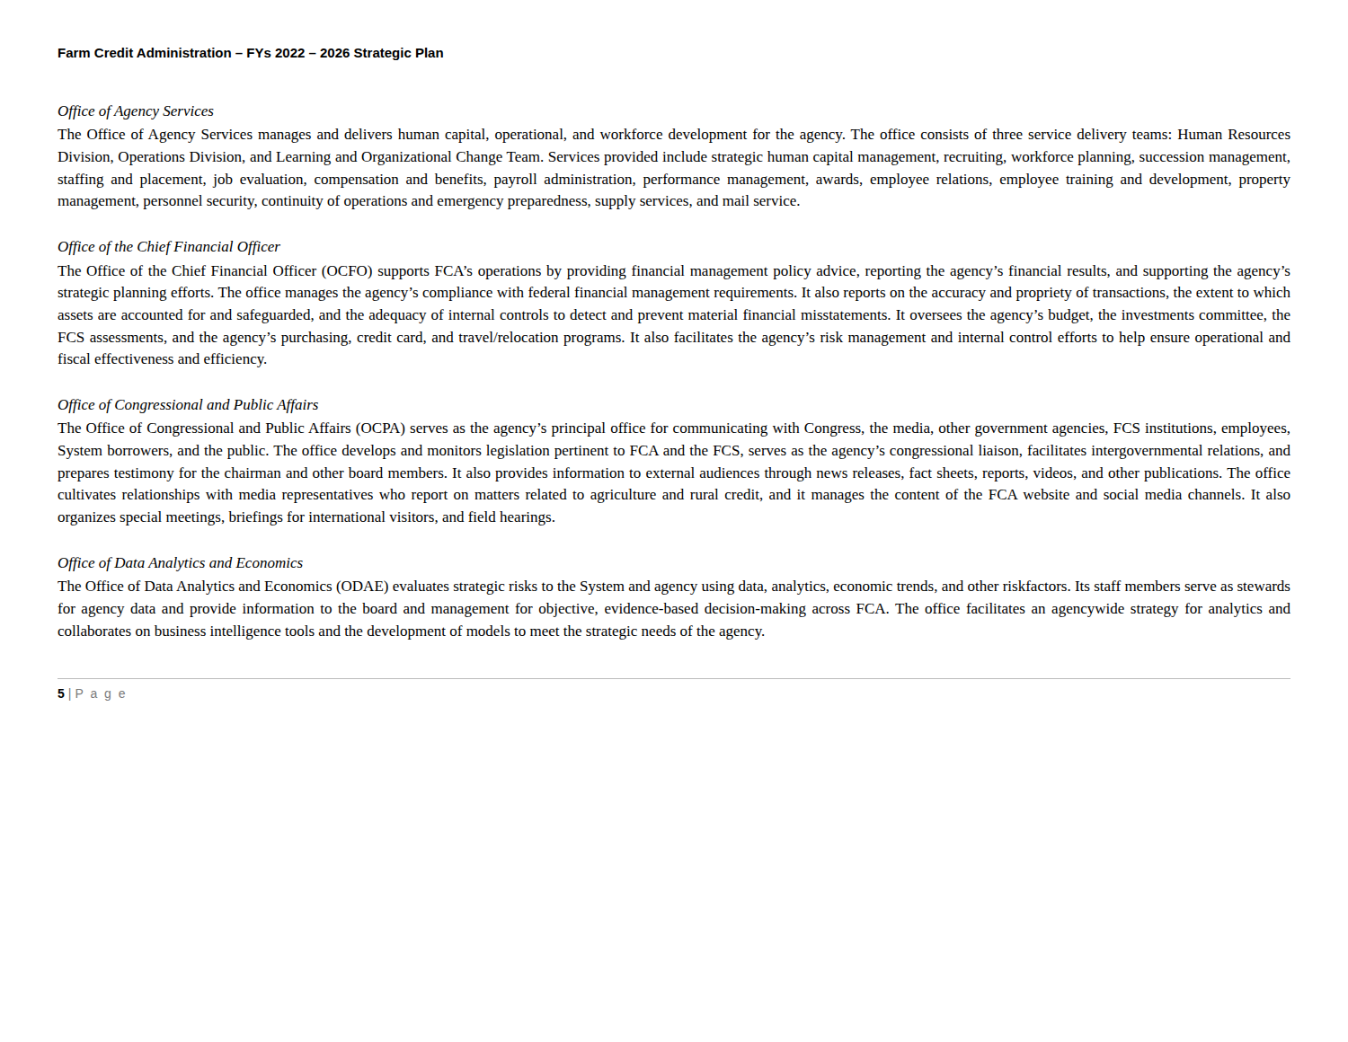Farm Credit Administration – FYs 2022 – 2026 Strategic Plan
Office of Agency Services
The Office of Agency Services manages and delivers human capital, operational, and workforce development for the agency. The office consists of three service delivery teams: Human Resources Division, Operations Division, and Learning and Organizational Change Team. Services provided include strategic human capital management, recruiting, workforce planning, succession management, staffing and placement, job evaluation, compensation and benefits, payroll administration, performance management, awards, employee relations, employee training and development, property management, personnel security, continuity of operations and emergency preparedness, supply services, and mail service.
Office of the Chief Financial Officer
The Office of the Chief Financial Officer (OCFO) supports FCA’s operations by providing financial management policy advice, reporting the agency’s financial results, and supporting the agency’s strategic planning efforts. The office manages the agency’s compliance with federal financial management requirements. It also reports on the accuracy and propriety of transactions, the extent to which assets are accounted for and safeguarded, and the adequacy of internal controls to detect and prevent material financial misstatements. It oversees the agency’s budget, the investments committee, the FCS assessments, and the agency’s purchasing, credit card, and travel/relocation programs. It also facilitates the agency’s risk management and internal control efforts to help ensure operational and fiscal effectiveness and efficiency.
Office of Congressional and Public Affairs
The Office of Congressional and Public Affairs (OCPA) serves as the agency’s principal office for communicating with Congress, the media, other government agencies, FCS institutions, employees, System borrowers, and the public. The office develops and monitors legislation pertinent to FCA and the FCS, serves as the agency’s congressional liaison, facilitates intergovernmental relations, and prepares testimony for the chairman and other board members. It also provides information to external audiences through news releases, fact sheets, reports, videos, and other publications. The office cultivates relationships with media representatives who report on matters related to agriculture and rural credit, and it manages the content of the FCA website and social media channels. It also organizes special meetings, briefings for international visitors, and field hearings.
Office of Data Analytics and Economics
The Office of Data Analytics and Economics (ODAE) evaluates strategic risks to the System and agency using data, analytics, economic trends, and other riskfactors. Its staff members serve as stewards for agency data and provide information to the board and management for objective, evidence-based decision-making across FCA. The office facilitates an agencywide strategy for analytics and collaborates on business intelligence tools and the development of models to meet the strategic needs of the agency.
5|P a g e